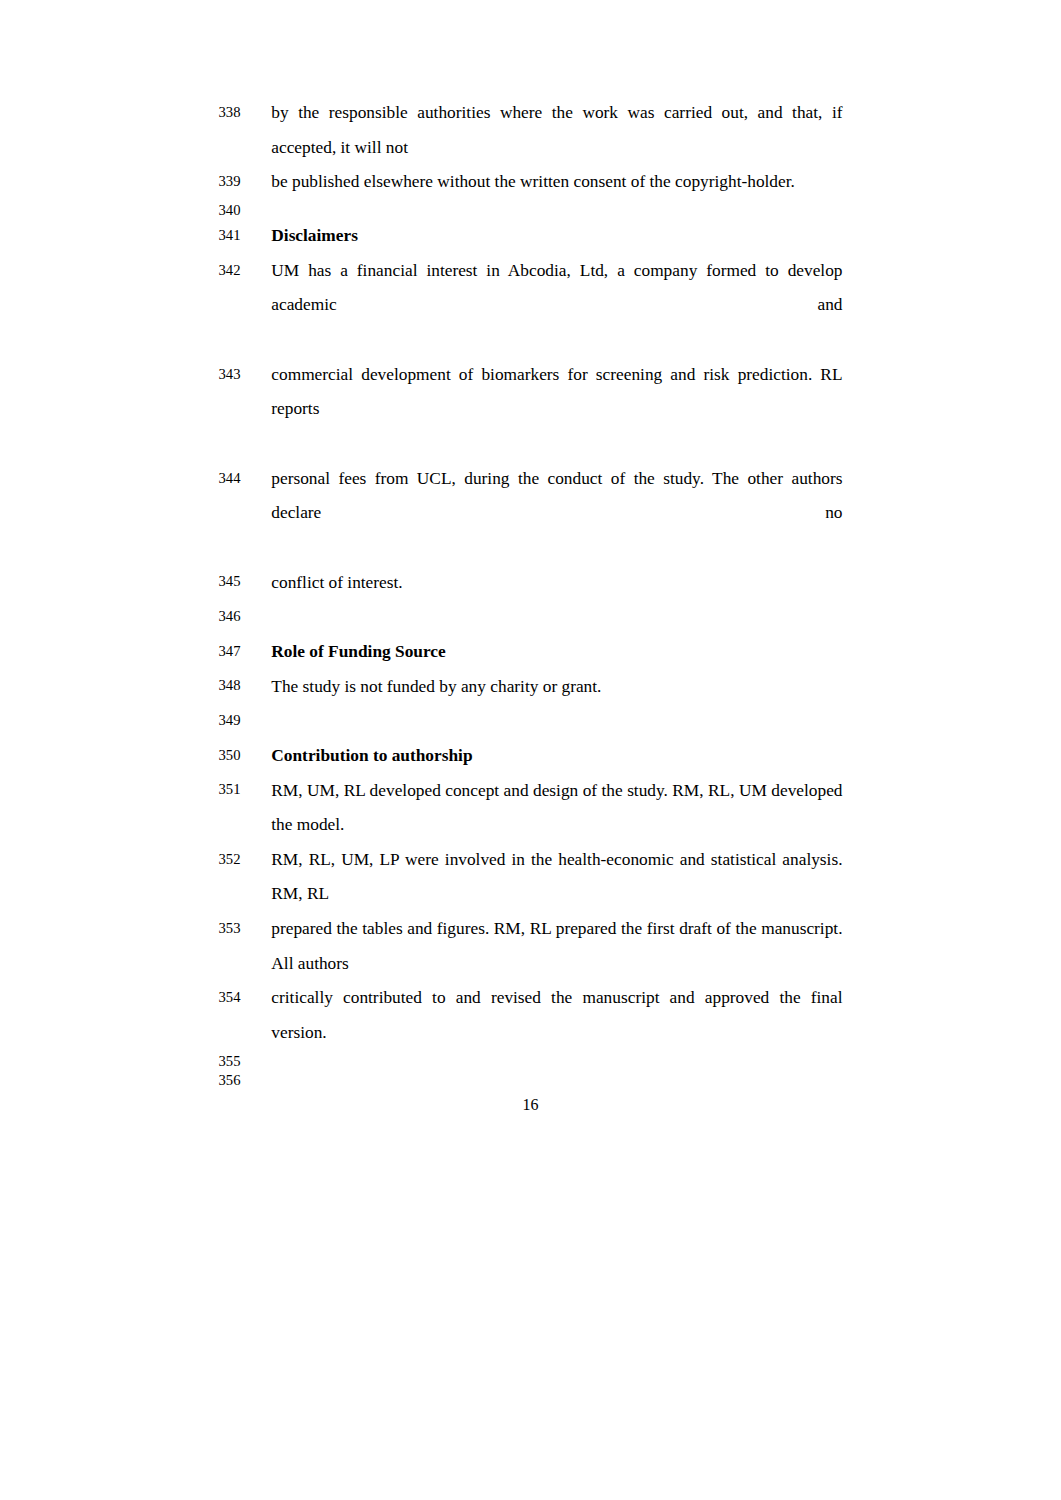338
by the responsible authorities where the work was carried out, and that, if accepted, it will not
339
be published elsewhere without the written consent of the copyright-holder.
340
341
Disclaimers
342
UM has a financial interest in Abcodia, Ltd, a company formed to develop academic and
343
commercial development of biomarkers for screening and risk prediction. RL reports
344
personal fees from UCL, during the conduct of the study. The other authors declare no
345
conflict of interest.
346
347
Role of Funding Source
348
The study is not funded by any charity or grant.
349
350
Contribution to authorship
351
RM, UM, RL developed concept and design of the study. RM, RL, UM developed the model.
352
RM, RL, UM, LP were involved in the health-economic and statistical analysis. RM, RL
353
prepared the tables and figures. RM, RL prepared the first draft of the manuscript. All authors
354
critically contributed to and revised the manuscript and approved the final version.
355
356
16